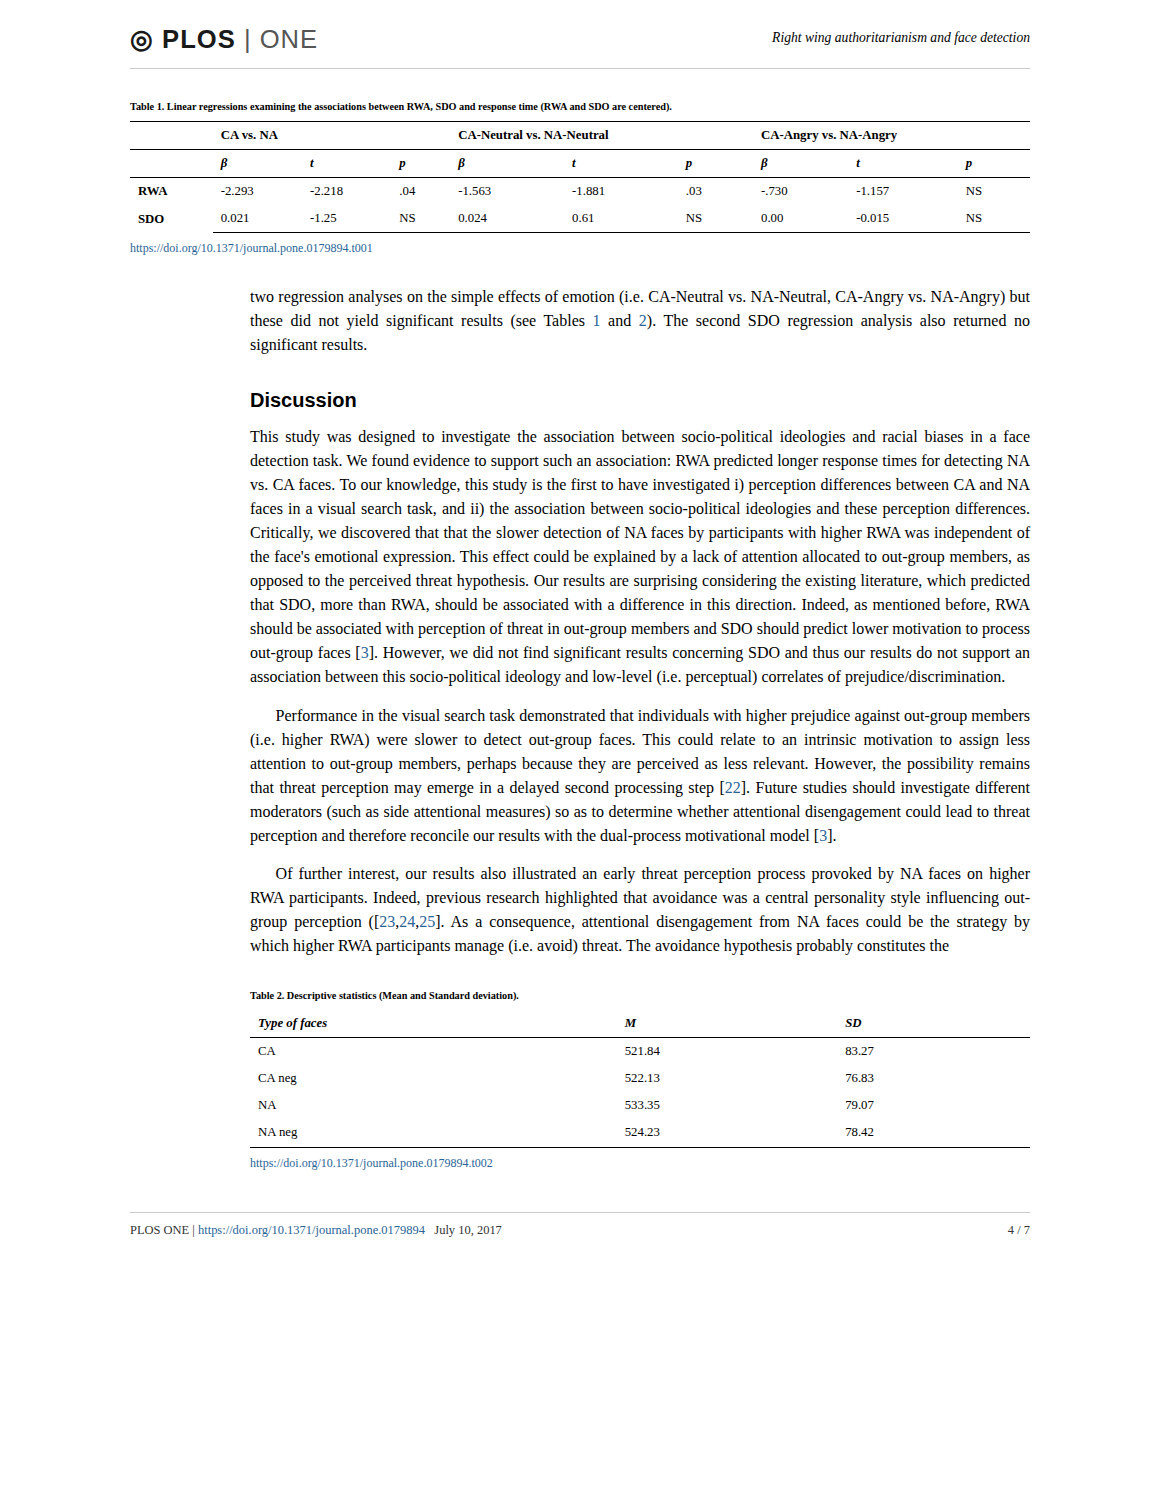◎ PLOS | ONE
Right wing authoritarianism and face detection
Table 1. Linear regressions examining the associations between RWA, SDO and response time (RWA and SDO are centered).
| | CA vs. NA | CA-Neutral vs. NA-Neutral | CA-Angry vs. NA-Angry |
| --- | --- | --- | --- |
| | β | t | p | β | t | p | β | t | p |
| RWA | -2.293 | -2.218 | .04 | -1.563 | -1.881 | .03 | -.730 | -1.157 | NS |
| SDO | 0.021 | -1.25 | NS | 0.024 | 0.61 | NS | 0.00 | -0.015 | NS |
https://doi.org/10.1371/journal.pone.0179894.t001
two regression analyses on the simple effects of emotion (i.e. CA-Neutral vs. NA-Neutral, CA-Angry vs. NA-Angry) but these did not yield significant results (see Tables 1 and 2). The second SDO regression analysis also returned no significant results.
Discussion
This study was designed to investigate the association between socio-political ideologies and racial biases in a face detection task. We found evidence to support such an association: RWA predicted longer response times for detecting NA vs. CA faces. To our knowledge, this study is the first to have investigated i) perception differences between CA and NA faces in a visual search task, and ii) the association between socio-political ideologies and these perception differences. Critically, we discovered that that the slower detection of NA faces by participants with higher RWA was independent of the face's emotional expression. This effect could be explained by a lack of attention allocated to out-group members, as opposed to the perceived threat hypothesis. Our results are surprising considering the existing literature, which predicted that SDO, more than RWA, should be associated with a difference in this direction. Indeed, as mentioned before, RWA should be associated with perception of threat in out-group members and SDO should predict lower motivation to process out-group faces [3]. However, we did not find significant results concerning SDO and thus our results do not support an association between this socio-political ideology and low-level (i.e. perceptual) correlates of prejudice/discrimination.
Performance in the visual search task demonstrated that individuals with higher prejudice against out-group members (i.e. higher RWA) were slower to detect out-group faces. This could relate to an intrinsic motivation to assign less attention to out-group members, perhaps because they are perceived as less relevant. However, the possibility remains that threat perception may emerge in a delayed second processing step [22]. Future studies should investigate different moderators (such as side attentional measures) so as to determine whether attentional disengagement could lead to threat perception and therefore reconcile our results with the dual-process motivational model [3].
Of further interest, our results also illustrated an early threat perception process provoked by NA faces on higher RWA participants. Indeed, previous research highlighted that avoidance was a central personality style influencing out-group perception ([23,24,25]. As a consequence, attentional disengagement from NA faces could be the strategy by which higher RWA participants manage (i.e. avoid) threat. The avoidance hypothesis probably constitutes the
Table 2. Descriptive statistics (Mean and Standard deviation).
| Type of faces | M | SD |
| --- | --- | --- |
| CA | 521.84 | 83.27 |
| CA neg | 522.13 | 76.83 |
| NA | 533.35 | 79.07 |
| NA neg | 524.23 | 78.42 |
https://doi.org/10.1371/journal.pone.0179894.t002
PLOS ONE | https://doi.org/10.1371/journal.pone.0179894 July 10, 2017
4 / 7